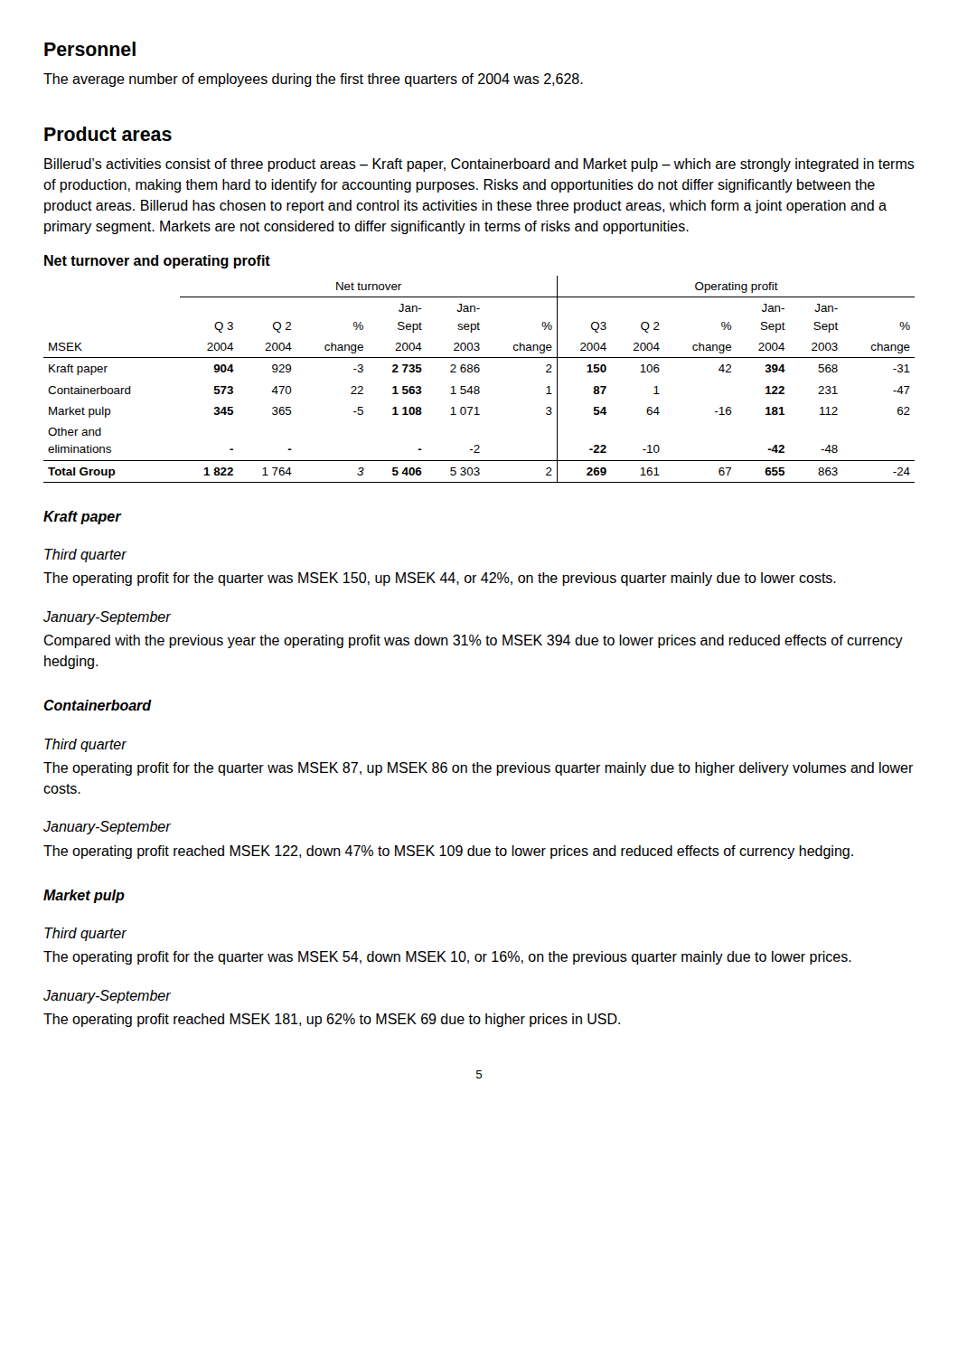Personnel
The average number of employees during the first three quarters of 2004 was 2,628.
Product areas
Billerud’s activities consist of three product areas – Kraft paper, Containerboard and Market pulp – which are strongly integrated in terms of production, making them hard to identify for accounting purposes. Risks and opportunities do not differ significantly between the product areas. Billerud has chosen to report and control its activities in these three product areas, which form a joint operation and a primary segment. Markets are not considered to differ significantly in terms of risks and opportunities.
Net turnover and operating profit
| | Net turnover | Operating profit |
| --- | --- | --- |
| | Q 3 | Q 2 | % | Jan- Sept | Jan- sept | % | Q3 | Q 2 | % | Jan- Sept | Jan- Sept | % |
| MSEK | 2004 | 2004 | change | 2004 | 2003 | change | 2004 | 2004 | change | 2004 | 2003 | change |
| Kraft paper | 904 | 929 | -3 | 2 735 | 2 686 | 2 | 150 | 106 | 42 | 394 | 568 | -31 |
| Containerboard | 573 | 470 | 22 | 1 563 | 1 548 | 1 | 87 | 1 | | 122 | 231 | -47 |
| Market pulp | 345 | 365 | -5 | 1 108 | 1 071 | 3 | 54 | 64 | -16 | 181 | 112 | 62 |
| Other and eliminations | - | - | | - | -2 | | -22 | -10 | | -42 | -48 | |
| Total Group | 1 822 | 1 764 | 3 | 5 406 | 5 303 | 2 | 269 | 161 | 67 | 655 | 863 | -24 |
Kraft paper
Third quarter
The operating profit for the quarter was MSEK 150, up MSEK 44, or 42%, on the previous quarter mainly due to lower costs.
January-September
Compared with the previous year the operating profit was down 31% to MSEK 394 due to lower prices and reduced effects of currency hedging.
Containerboard
Third quarter
The operating profit for the quarter was MSEK 87, up MSEK 86 on the previous quarter mainly due to higher delivery volumes and lower costs.
January-September
The operating profit reached MSEK 122, down 47% to MSEK 109 due to lower prices and reduced effects of currency hedging.
Market pulp
Third quarter
The operating profit for the quarter was MSEK 54, down MSEK 10, or 16%, on the previous quarter mainly due to lower prices.
January-September
The operating profit reached MSEK 181, up 62% to MSEK 69 due to higher prices in USD.
5